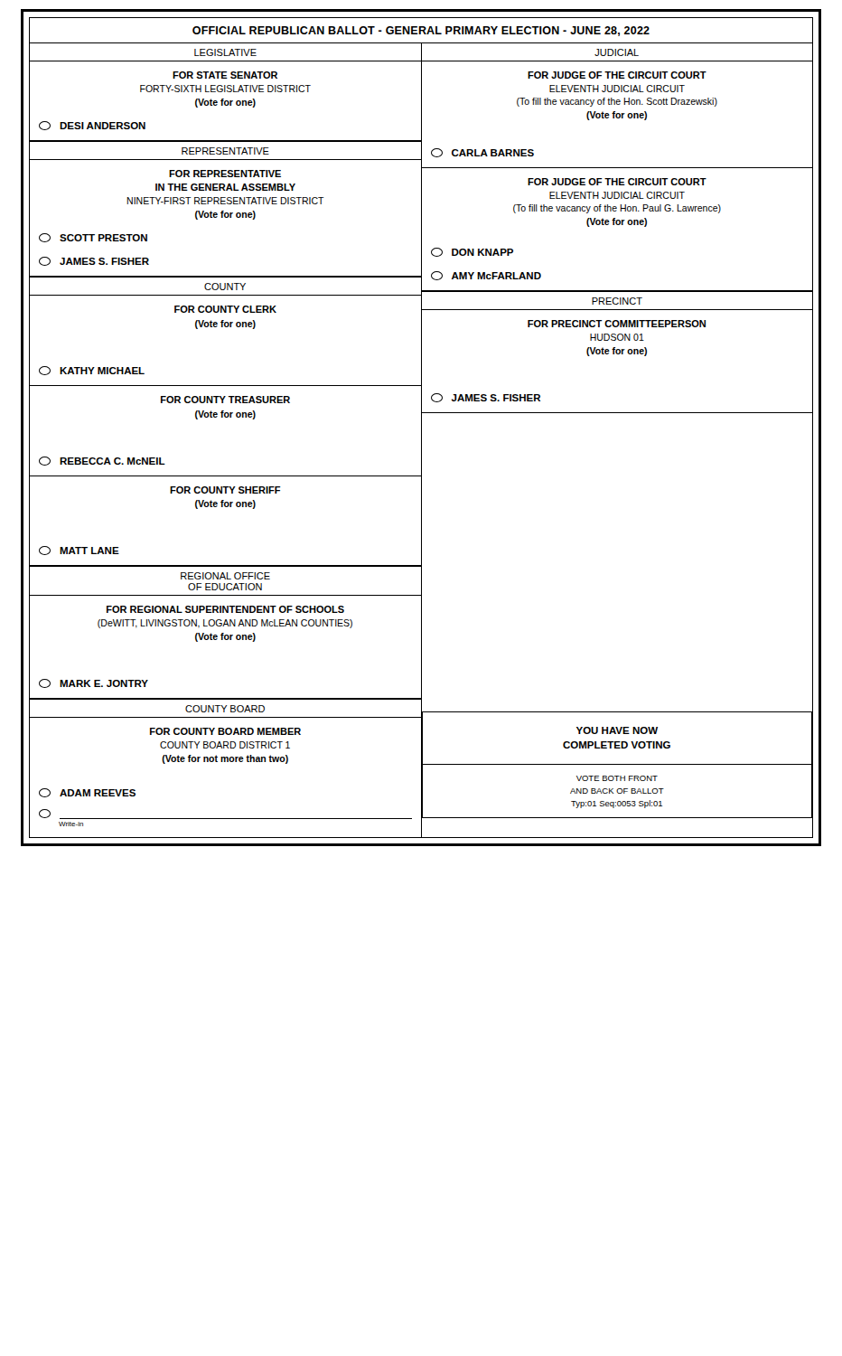OFFICIAL REPUBLICAN BALLOT - GENERAL PRIMARY ELECTION - JUNE 28, 2022
| LEGISLATIVE FOR STATE SENATOR FORTY-SIXTH LEGISLATIVE DISTRICT (Vote for one) DESI ANDERSON REPRESENTATIVE FOR REPRESENTATIVE IN THE GENERAL ASSEMBLY NINETY-FIRST REPRESENTATIVE DISTRICT (Vote for one) SCOTT PRESTON JAMES S. FISHER COUNTY FOR COUNTY CLERK (Vote for one) KATHY MICHAEL FOR COUNTY TREASURER (Vote for one) REBECCA C. McNEIL FOR COUNTY SHERIFF (Vote for one) MATT LANE REGIONAL OFFICE OF EDUCATION FOR REGIONAL SUPERINTENDENT OF SCHOOLS (DeWITT, LIVINGSTON, LOGAN AND McLEAN COUNTIES) (Vote for one) MARK E. JONTRY COUNTY BOARD FOR COUNTY BOARD MEMBER COUNTY BOARD DISTRICT 1 (Vote for not more than two) ADAM REEVES Write-in | JUDICIAL FOR JUDGE OF THE CIRCUIT COURT ELEVENTH JUDICIAL CIRCUIT (To fill the vacancy of the Hon. Scott Drazewski) (Vote for one) CARLA BARNES FOR JUDGE OF THE CIRCUIT COURT ELEVENTH JUDICIAL CIRCUIT (To fill the vacancy of the Hon. Paul G. Lawrence) (Vote for one) DON KNAPP AMY McFARLAND PRECINCT FOR PRECINCT COMMITTEEPERSON HUDSON 01 (Vote for one) JAMES S. FISHER YOU HAVE NOW COMPLETED VOTING VOTE BOTH FRONT AND BACK OF BALLOT Typ:01 Seq:0053 Spl:01 |